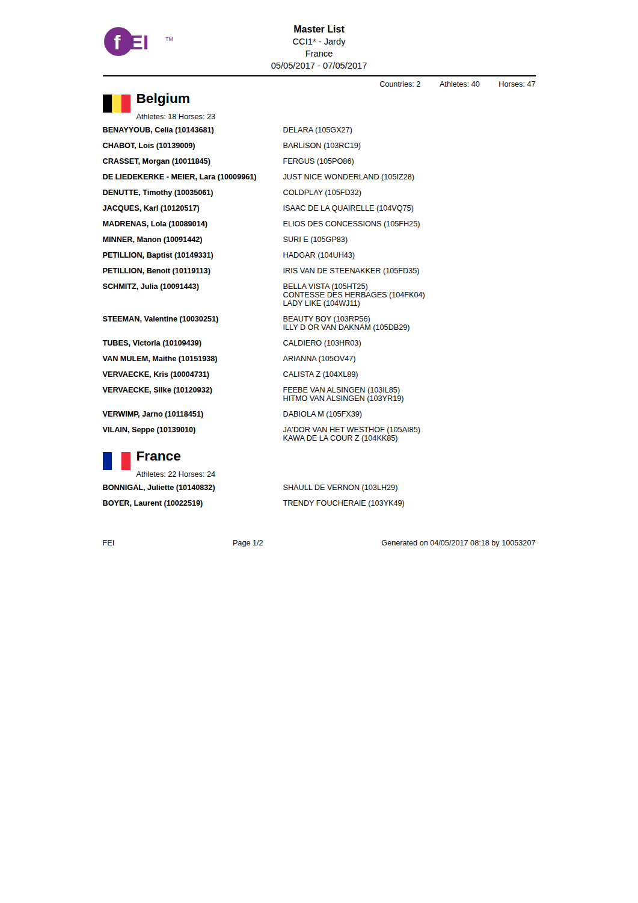f EI TM
Master List
CCI1* - Jardy
France
05/05/2017 - 07/05/2017
Countries: 2 Athletes: 40 Horses: 47
Belgium
Athletes: 18 Horses: 23
| BENAYYOUB, Celia (10143681) | DELARA (105GX27) |
| CHABOT, Lois (10139009) | BARLISON (103RC19) |
| CRASSET, Morgan (10011845) | FERGUS (105PO86) |
| DE LIEDEKERKE - MEIER, Lara (10009961) | JUST NICE WONDERLAND (105IZ28) |
| DENUTTE, Timothy (10035061) | COLDPLAY (105FD32) |
| JACQUES, Karl (10120517) | ISAAC DE LA QUAIRELLE (104VQ75) |
| MADRENAS, Lola (10089014) | ELIOS DES CONCESSIONS (105FH25) |
| MINNER, Manon (10091442) | SURI E (105GP83) |
| PETILLION, Baptist (10149331) | HADGAR (104UH43) |
| PETILLION, Benoit (10119113) | IRIS VAN DE STEENAKKER (105FD35) |
| SCHMITZ, Julia (10091443) | BELLA VISTA (105HT25) CONTESSE DES HERBAGES (104FK04) LADY LIKE (104WJ11) |
| STEEMAN, Valentine (10030251) | BEAUTY BOY (103RP56) ILLY D OR VAN DAKNAM (105DB29) |
| TUBES, Victoria (10109439) | CALDIERO (103HR03) |
| VAN MULEM, Maithe (10151938) | ARIANNA (105OV47) |
| VERVAECKE, Kris (10004731) | CALISTA Z (104XL89) |
| VERVAECKE, Silke (10120932) | FEEBE VAN ALSINGEN (103IL85) HITMO VAN ALSINGEN (103YR19) |
| VERWIMP, Jarno (10118451) | DABIOLA M (105FX39) |
| VILAIN, Seppe (10139010) | JA'DOR VAN HET WESTHOF (105AI85) KAWA DE LA COUR Z (104KK85) |
France
Athletes: 22 Horses: 24
| BONNIGAL, Juliette (10140832) | SHAULL DE VERNON (103LH29) |
| BOYER, Laurent (10022519) | TRENDY FOUCHERAIE (103YK49) |
FEI
Page 1/2
Generated on 04/05/2017 08:18 by 10053207